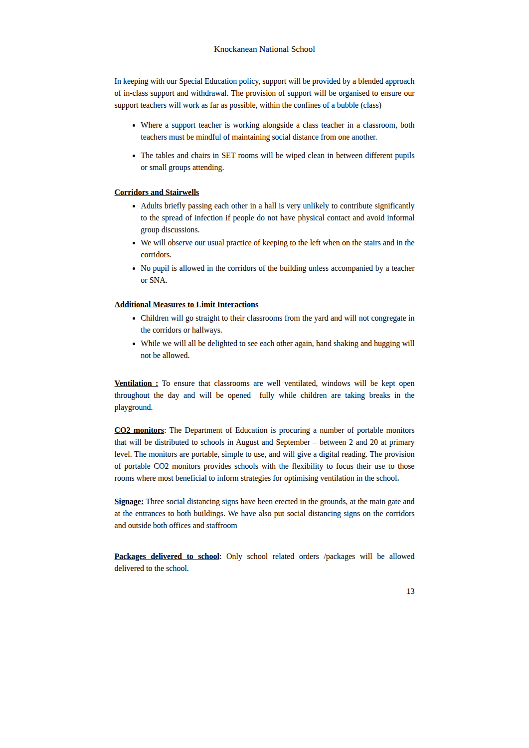Knockanean National School
In keeping with our Special Education policy, support will be provided by a blended approach of in-class support and withdrawal. The provision of support will be organised to ensure our support teachers will work as far as possible, within the confines of a bubble (class)
Where a support teacher is working alongside a class teacher in a classroom, both teachers must be mindful of maintaining social distance from one another.
The tables and chairs in SET rooms will be wiped clean in between different pupils or small groups attending.
Corridors and Stairwells
Adults briefly passing each other in a hall is very unlikely to contribute significantly to the spread of infection if people do not have physical contact and avoid informal group discussions.
We will observe our usual practice of keeping to the left when on the stairs and in the corridors.
No pupil is allowed in the corridors of the building unless accompanied by a teacher or SNA.
Additional Measures to Limit Interactions
Children will go straight to their classrooms from the yard and will not congregate in the corridors or hallways.
While we will all be delighted to see each other again, hand shaking and hugging will not be allowed.
Ventilation : To ensure that classrooms are well ventilated, windows will be kept open throughout the day and will be opened fully while children are taking breaks in the playground.
CO2 monitors: The Department of Education is procuring a number of portable monitors that will be distributed to schools in August and September – between 2 and 20 at primary level. The monitors are portable, simple to use, and will give a digital reading. The provision of portable CO2 monitors provides schools with the flexibility to focus their use to those rooms where most beneficial to inform strategies for optimising ventilation in the school.
Signage: Three social distancing signs have been erected in the grounds, at the main gate and at the entrances to both buildings. We have also put social distancing signs on the corridors and outside both offices and staffroom
Packages delivered to school: Only school related orders /packages will be allowed delivered to the school.
13